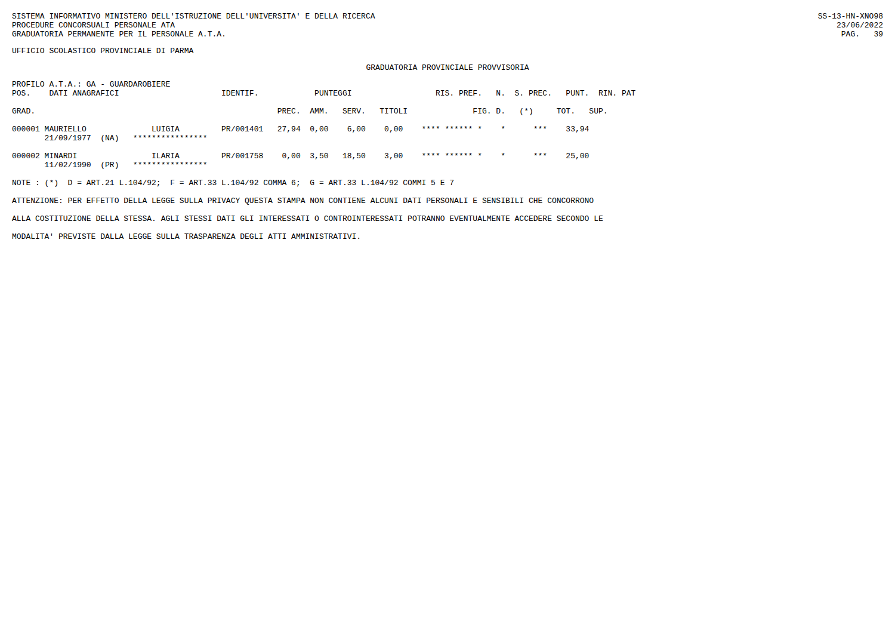SISTEMA INFORMATIVO MINISTERO DELL'ISTRUZIONE DELL'UNIVERSITA' E DELLA RICERCA
PROCEDURE CONCORSUALI PERSONALE ATA
GRADUATORIA PERMANENTE PER IL PERSONALE A.T.A.
SS-13-HN-XNO98
23/06/2022
PAG.   39
UFFICIO SCOLASTICO PROVINCIALE DI PARMA
GRADUATORIA PROVINCIALE PROVVISORIA
PROFILO A.T.A.: GA - GUARDAROBIERE
POS.    DATI ANAGRAFICI                      IDENTIF.            PUNTEGGI                  RIS. PREF.   N.  S. PREC.   PUNT.  RIN. PAT

GRAD.                                                    PREC.  AMM.   SERV.   TITOLI              FIG. D.   (*)     TOT.   SUP.

000001 MAURIELLO              LUIGIA         PR/001401   27,94  0,00    6,00    0,00    **** ****** *    *      ***    33,94
       21/09/1977  (NA)   ****************

000002 MINARDI                ILARIA         PR/001758    0,00  3,50   18,50    3,00    **** ****** *    *      ***    25,00
       11/02/1990  (PR)   ****************

NOTE : (*)  D = ART.21 L.104/92;  F = ART.33 L.104/92 COMMA 6;  G = ART.33 L.104/92 COMMI 5 E 7

ATTENZIONE: PER EFFETTO DELLA LEGGE SULLA PRIVACY QUESTA STAMPA NON CONTIENE ALCUNI DATI PERSONALI E SENSIBILI CHE CONCORRONO

ALLA COSTITUZIONE DELLA STESSA. AGLI STESSI DATI GLI INTERESSATI O CONTROINTERESSATI POTRANNO EVENTUALMENTE ACCEDERE SECONDO LE

MODALITA' PREVISTE DALLA LEGGE SULLA TRASPARENZA DEGLI ATTI AMMINISTRATIVI.